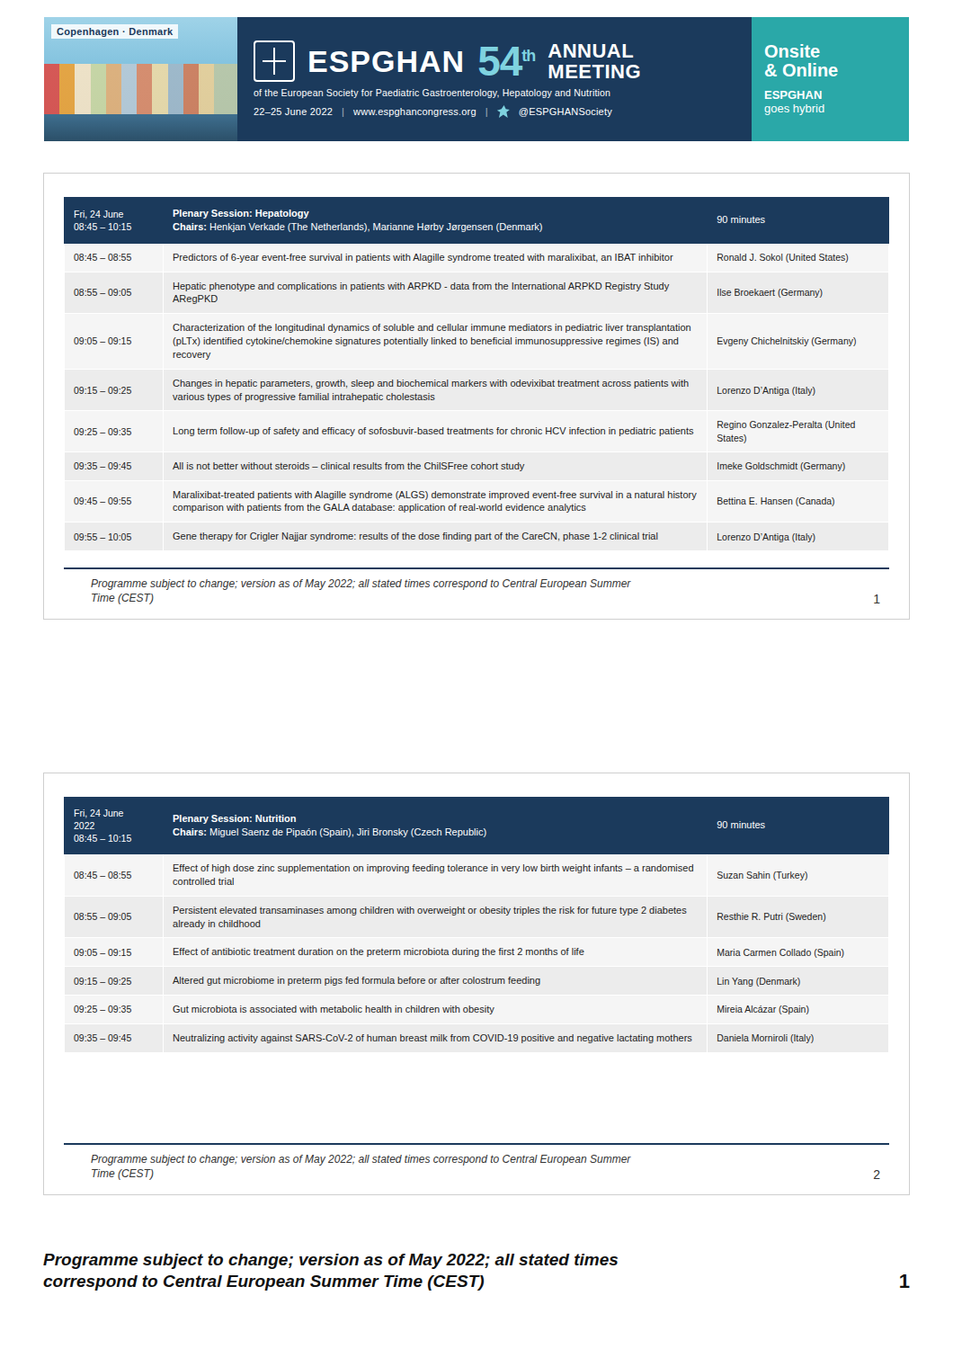Copenhagen · Denmark
ESPGHAN
54th
ANNUAL
MEETING
of the European Society for Paediatric Gastroenterology, Hepatology and Nutrition
22–25 June 2022 | www.espghancongress.org | @ESPGHANSociety
Onsite
& Online
ESPGHANgoes hybrid
| Fri, 24 June 08:45 – 10:15 | Plenary Session: Hepatology Chairs: Henkjan Verkade (The Netherlands), Marianne Hørby Jørgensen (Denmark) | 90 minutes |
| --- | --- | --- |
| 08:45 – 08:55 | Predictors of 6-year event-free survival in patients with Alagille syndrome treated with maralixibat, an IBAT inhibitor | Ronald J. Sokol (United States) |
| 08:55 – 09:05 | Hepatic phenotype and complications in patients with ARPKD - data from the International ARPKD Registry Study ARegPKD | Ilse Broekaert (Germany) |
| 09:05 – 09:15 | Characterization of the longitudinal dynamics of soluble and cellular immune mediators in pediatric liver transplantation (pLTx) identified cytokine/chemokine signatures potentially linked to beneficial immunosuppressive regimes (IS) and recovery | Evgeny Chichelnitskiy (Germany) |
| 09:15 – 09:25 | Changes in hepatic parameters, growth, sleep and biochemical markers with odevixibat treatment across patients with various types of progressive familial intrahepatic cholestasis | Lorenzo D’Antiga (Italy) |
| 09:25 – 09:35 | Long term follow-up of safety and efficacy of sofosbuvir-based treatments for chronic HCV infection in pediatric patients | Regino Gonzalez-Peralta (United States) |
| 09:35 – 09:45 | All is not better without steroids – clinical results from the ChilSFree cohort study | Imeke Goldschmidt (Germany) |
| 09:45 – 09:55 | Maralixibat-treated patients with Alagille syndrome (ALGS) demonstrate improved event-free survival in a natural history comparison with patients from the GALA database: application of real-world evidence analytics | Bettina E. Hansen (Canada) |
| 09:55 – 10:05 | Gene therapy for Crigler Najjar syndrome: results of the dose finding part of the CareCN, phase 1-2 clinical trial | Lorenzo D’Antiga (Italy) |
Programme subject to change; version as of May 2022; all stated times correspond to Central European Summer Time (CEST)
1
| Fri, 24 June 2022 08:45 – 10:15 | Plenary Session: Nutrition Chairs: Miguel Saenz de Pipaón (Spain), Jiri Bronsky (Czech Republic) | 90 minutes |
| --- | --- | --- |
| 08:45 – 08:55 | Effect of high dose zinc supplementation on improving feeding tolerance in very low birth weight infants – a randomised controlled trial | Suzan Sahin (Turkey) |
| 08:55 – 09:05 | Persistent elevated transaminases among children with overweight or obesity triples the risk for future type 2 diabetes already in childhood | Resthie R. Putri (Sweden) |
| 09:05 – 09:15 | Effect of antibiotic treatment duration on the preterm microbiota during the first 2 months of life | Maria Carmen Collado (Spain) |
| 09:15 – 09:25 | Altered gut microbiome in preterm pigs fed formula before or after colostrum feeding | Lin Yang (Denmark) |
| 09:25 – 09:35 | Gut microbiota is associated with metabolic health in children with obesity | Mireia Alcázar (Spain) |
| 09:35 – 09:45 | Neutralizing activity against SARS-CoV-2 of human breast milk from COVID-19 positive and negative lactating mothers | Daniela Morniroli (Italy) |
Programme subject to change; version as of May 2022; all stated times correspond to Central European Summer Time (CEST)
2
Programme subject to change; version as of May 2022; all stated times
correspond to Central European Summer Time (CEST)
1